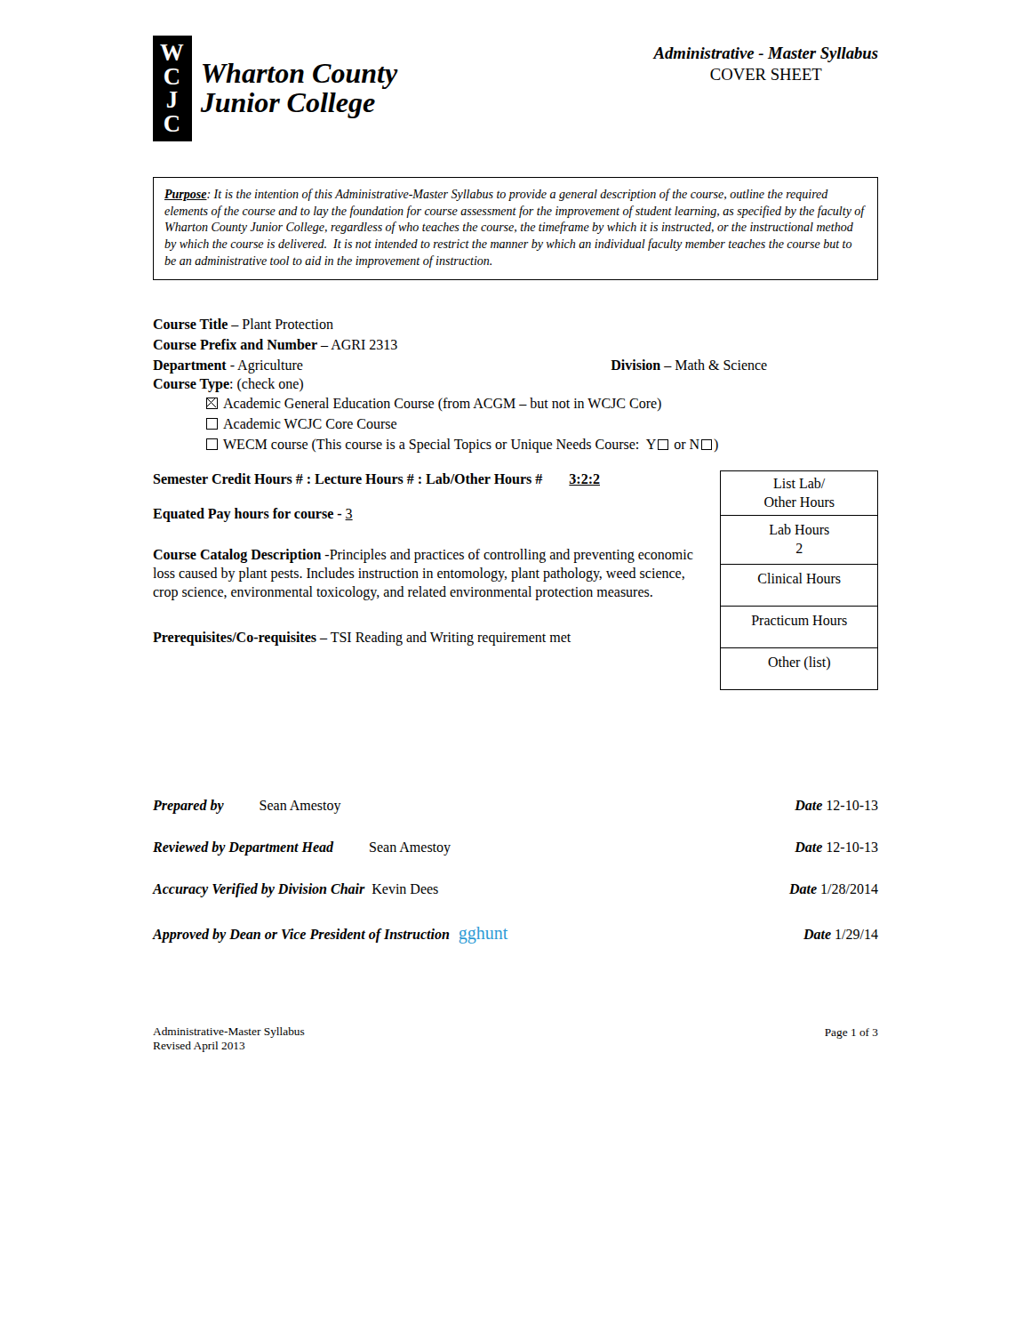WCJC
Wharton County
Junior College
Administrative - Master Syllabus
COVER SHEET
Purpose: It is the intention of this Administrative-Master Syllabus to provide a general description of the course, outline the required elements of the course and to lay the foundation for course assessment for the improvement of student learning, as specified by the faculty of Wharton County Junior College, regardless of who teaches the course, the timeframe by which it is instructed, or the instructional method by which the course is delivered. It is not intended to restrict the manner by which an individual faculty member teaches the course but to be an administrative tool to aid in the improvement of instruction.
Course Title – Plant Protection
Course Prefix and Number – AGRI 2313
Department - Agriculture Division – Math & Science
Course Type: (check one)
Academic General Education Course (from ACGM – but not in WCJC Core)
Academic WCJC Core Course
WECM course (This course is a Special Topics or Unique Needs Course: Y or N )
Semester Credit Hours # : Lecture Hours # : Lab/Other Hours #3:2:2
Equated Pay hours for course - 3
Course Catalog Description -Principles and practices of controlling and preventing economic loss caused by plant pests. Includes instruction in entomology, plant pathology, weed science, crop science, environmental toxicology, and related environmental protection measures.
Prerequisites/Co-requisites – TSI Reading and Writing requirement met
| List Lab/ Other Hours |
| Lab Hours 2 |
| Clinical Hours |
| Practicum Hours |
| Other (list) |
Prepared by Sean Amestoy
Date 12-10-13
Reviewed by Department Head Sean Amestoy
Date 12-10-13
Accuracy Verified by Division Chair Kevin Dees
Date 1/28/2014
Approved by Dean or Vice President of Instruction gghunt
Date 1/29/14
Administrative-Master Syllabus
Revised April 2013
Page 1 of 3